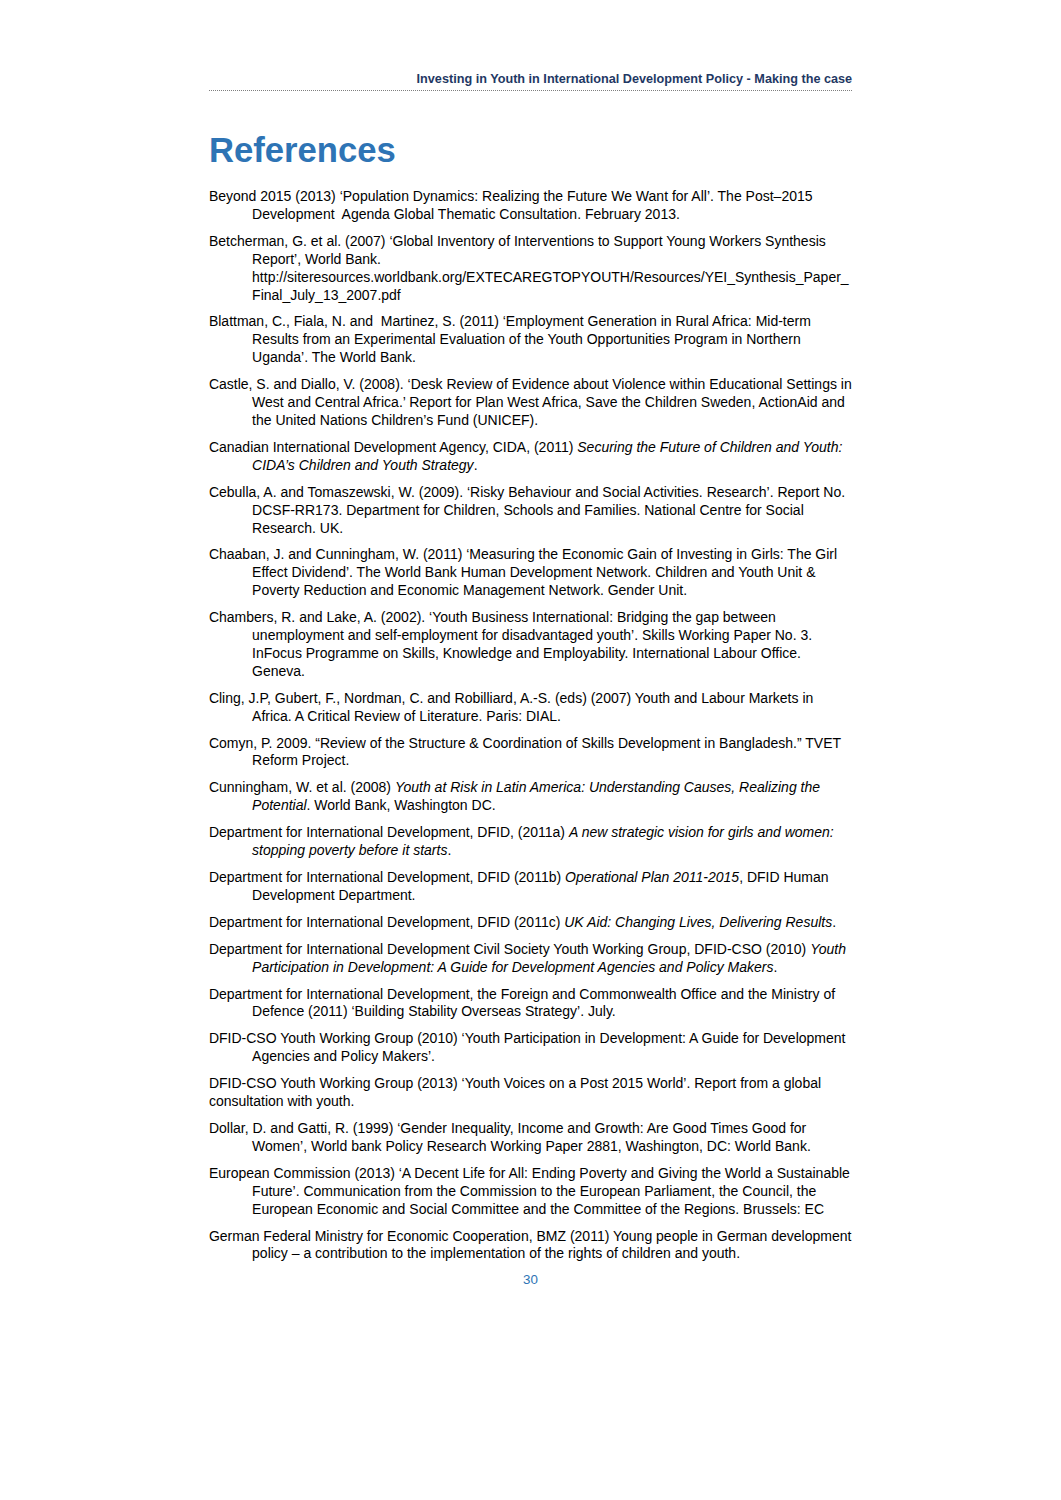Investing in Youth in International Development Policy - Making the case
References
Beyond 2015 (2013) ‘Population Dynamics: Realizing the Future We Want for All’. The Post–2015 Development Agenda Global Thematic Consultation. February 2013.
Betcherman, G. et al. (2007) ‘Global Inventory of Interventions to Support Young Workers Synthesis Report’, World Bank.
http://siteresources.worldbank.org/EXTECAREGTOPYOUTH/Resources/YEI_Synthesis_Paper_Final_July_13_2007.pdf
Blattman, C., Fiala, N. and Martinez, S. (2011) ‘Employment Generation in Rural Africa: Mid-term Results from an Experimental Evaluation of the Youth Opportunities Program in Northern Uganda’. The World Bank.
Castle, S. and Diallo, V. (2008). ‘Desk Review of Evidence about Violence within Educational Settings in West and Central Africa.’ Report for Plan West Africa, Save the Children Sweden, ActionAid and the United Nations Children’s Fund (UNICEF).
Canadian International Development Agency, CIDA, (2011) Securing the Future of Children and Youth: CIDA’s Children and Youth Strategy.
Cebulla, A. and Tomaszewski, W. (2009). ‘Risky Behaviour and Social Activities. Research’. Report No. DCSF-RR173. Department for Children, Schools and Families. National Centre for Social Research. UK.
Chaaban, J. and Cunningham, W. (2011) ‘Measuring the Economic Gain of Investing in Girls: The Girl Effect Dividend’. The World Bank Human Development Network. Children and Youth Unit & Poverty Reduction and Economic Management Network. Gender Unit.
Chambers, R. and Lake, A. (2002). ‘Youth Business International: Bridging the gap between unemployment and self-employment for disadvantaged youth’. Skills Working Paper No. 3. InFocus Programme on Skills, Knowledge and Employability. International Labour Office. Geneva.
Cling, J.P, Gubert, F., Nordman, C. and Robilliard, A.-S. (eds) (2007) Youth and Labour Markets in Africa. A Critical Review of Literature. Paris: DIAL.
Comyn, P. 2009. “Review of the Structure & Coordination of Skills Development in Bangladesh.” TVET Reform Project.
Cunningham, W. et al. (2008) Youth at Risk in Latin America: Understanding Causes, Realizing the Potential. World Bank, Washington DC.
Department for International Development, DFID, (2011a) A new strategic vision for girls and women: stopping poverty before it starts.
Department for International Development, DFID (2011b) Operational Plan 2011-2015, DFID Human Development Department.
Department for International Development, DFID (2011c) UK Aid: Changing Lives, Delivering Results.
Department for International Development Civil Society Youth Working Group, DFID-CSO (2010) Youth Participation in Development: A Guide for Development Agencies and Policy Makers.
Department for International Development, the Foreign and Commonwealth Office and the Ministry of Defence (2011) ‘Building Stability Overseas Strategy’. July.
DFID-CSO Youth Working Group (2010) ‘Youth Participation in Development: A Guide for Development Agencies and Policy Makers’.
DFID-CSO Youth Working Group (2013) ‘Youth Voices on a Post 2015 World’. Report from a global consultation with youth.
Dollar, D. and Gatti, R. (1999) ‘Gender Inequality, Income and Growth: Are Good Times Good for Women’, World bank Policy Research Working Paper 2881, Washington, DC: World Bank.
European Commission (2013) ‘A Decent Life for All: Ending Poverty and Giving the World a Sustainable Future’. Communication from the Commission to the European Parliament, the Council, the European Economic and Social Committee and the Committee of the Regions. Brussels: EC
German Federal Ministry for Economic Cooperation, BMZ (2011) Young people in German development policy – a contribution to the implementation of the rights of children and youth.
30